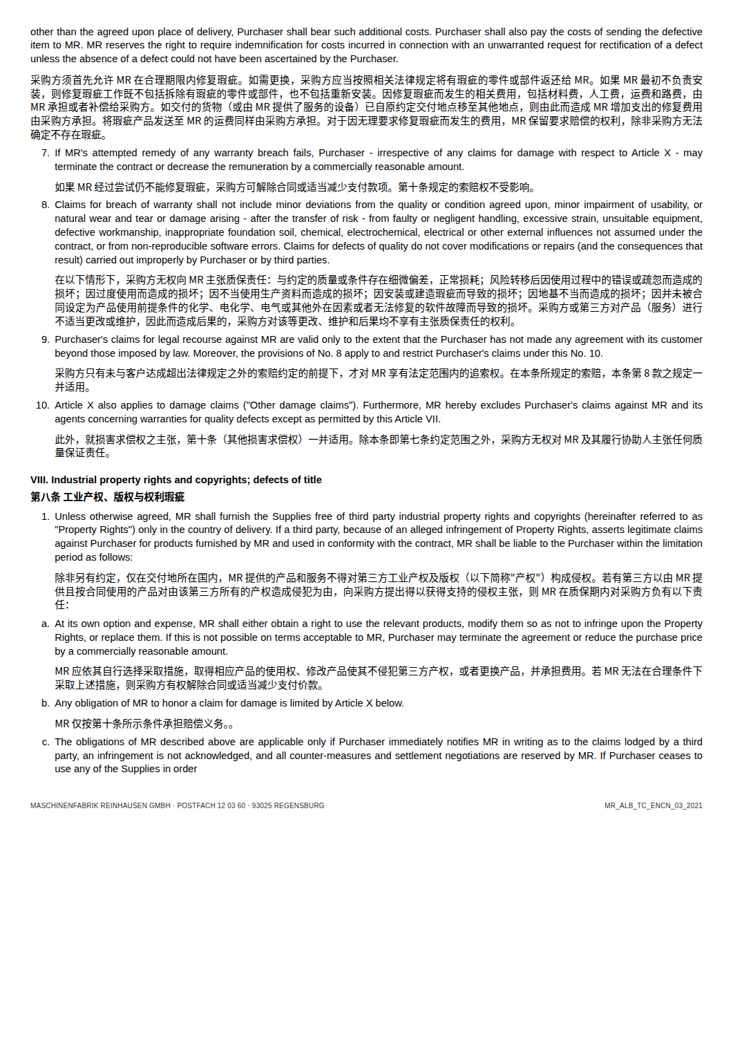other than the agreed upon place of delivery, Purchaser shall bear such additional costs. Purchaser shall also pay the costs of sending the defective item to MR. MR reserves the right to require indemnification for costs incurred in connection with an unwarranted request for rectification of a defect unless the absence of a defect could not have been ascertained by the Purchaser.
采购方须首先允许 MR 在合理期限内修复瑕疵。如需更换，采购方应当按照相关法律规定将有瑕疵的零件或部件返还给 MR。如果 MR 最初不负责安装，则修复瑕疵工作既不包括拆除有瑕疵的零件或部件，也不包括重新安装。因修复瑕疵而发生的相关费用，包括材料费，人工费，运费和路费，由 MR 承担或者补偿给采购方。如交付的货物（或由 MR 提供了服务的设备）已自原约定交付地点移至其他地点，则由此而造成 MR 增加支出的修复费用由采购方承担。将瑕疵产品发送至 MR 的运费同样由采购方承担。对于因无理要求修复瑕疵而发生的费用，MR 保留要求赔偿的权利，除非采购方无法确定不存在瑕疵。
If MR's attempted remedy of any warranty breach fails, Purchaser - irrespective of any claims for damage with respect to Article X - may terminate the contract or decrease the remuneration by a commercially reasonable amount.
如果 MR 经过尝试仍不能修复瑕疵，采购方可解除合同或适当减少支付款项。第十条规定的索赔权不受影响。
Claims for breach of warranty shall not include minor deviations from the quality or condition agreed upon, minor impairment of usability, or natural wear and tear or damage arising - after the transfer of risk - from faulty or negligent handling, excessive strain, unsuitable equipment, defective workmanship, inappropriate foundation soil, chemical, electrochemical, electrical or other external influences not assumed under the contract, or from non-reproducible software errors. Claims for defects of quality do not cover modifications or repairs (and the consequences that result) carried out improperly by Purchaser or by third parties.
在以下情形下，采购方无权向 MR 主张质保责任：与约定的质量或条件存在细微偏差，正常损耗；风险转移后因使用过程中的错误或疏忽而造成的损坏；因过度使用而造成的损坏；因不当使用生产资料而造成的损坏；因安装或建造瑕疵而导致的损坏；因地基不当而造成的损坏；因并未被合同设定为产品使用前提条件的化学、电化学、电气或其他外在因素或者无法修复的软件故障而导致的损坏。采购方或第三方对产品（服务）进行不适当更改或维护，因此而造成后果的，采购方对该等更改、维护和后果均不享有主张质保责任的权利。
Purchaser's claims for legal recourse against MR are valid only to the extent that the Purchaser has not made any agreement with its customer beyond those imposed by law. Moreover, the provisions of No. 8 apply to and restrict Purchaser's claims under this No. 10.
采购方只有未与客户达成超出法律规定之外的索赔约定的前提下，才对 MR 享有法定范围内的追索权。在本条所规定的索赔，本条第 8 款之规定一并适用。
Article X also applies to damage claims ("Other damage claims"). Furthermore, MR hereby excludes Purchaser's claims against MR and its agents concerning warranties for quality defects except as permitted by this Article VII.
此外，就损害求偿权之主张，第十条（其他损害求偿权）一并适用。除本条即第七条约定范围之外，采购方无权对 MR 及其履行协助人主张任何质量保证责任。
VIII. Industrial property rights and copyrights; defects of title
第八条 工业产权、版权与权利瑕疵
Unless otherwise agreed, MR shall furnish the Supplies free of third party industrial property rights and copyrights (hereinafter referred to as "Property Rights") only in the country of delivery. If a third party, because of an alleged infringement of Property Rights, asserts legitimate claims against Purchaser for products furnished by MR and used in conformity with the contract, MR shall be liable to the Purchaser within the limitation period as follows:
除非另有约定，仅在交付地所在国内，MR 提供的产品和服务不得对第三方工业产权及版权（以下简称"产权"）构成侵权。若有第三方以由 MR 提供且按合同使用的产品对由该第三方所有的产权造成侵犯为由，向采购方提出得以获得支持的侵权主张，则 MR 在质保期内对采购方负有以下责任：
At its own option and expense, MR shall either obtain a right to use the relevant products, modify them so as not to infringe upon the Property Rights, or replace them. If this is not possible on terms acceptable to MR, Purchaser may terminate the agreement or reduce the purchase price by a commercially reasonable amount.
MR 应依其自行选择采取措施，取得相应产品的使用权、修改产品使其不侵犯第三方产权，或者更换产品，并承担费用。若 MR 无法在合理条件下采取上述措施，则采购方有权解除合同或适当减少支付价款。
Any obligation of MR to honor a claim for damage is limited by Article X below.
MR 仅按第十条所示条件承担赔偿义务。。
The obligations of MR described above are applicable only if Purchaser immediately notifies MR in writing as to the claims lodged by a third party, an infringement is not acknowledged, and all counter-measures and settlement negotiations are reserved by MR. If Purchaser ceases to use any of the Supplies in order
MASCHINENFABRIK REINHAUSEN GMBH · POSTFACH 12 03 60 · 93025 REGENSBURG MR_ALB_TC_ENCN_03_2021